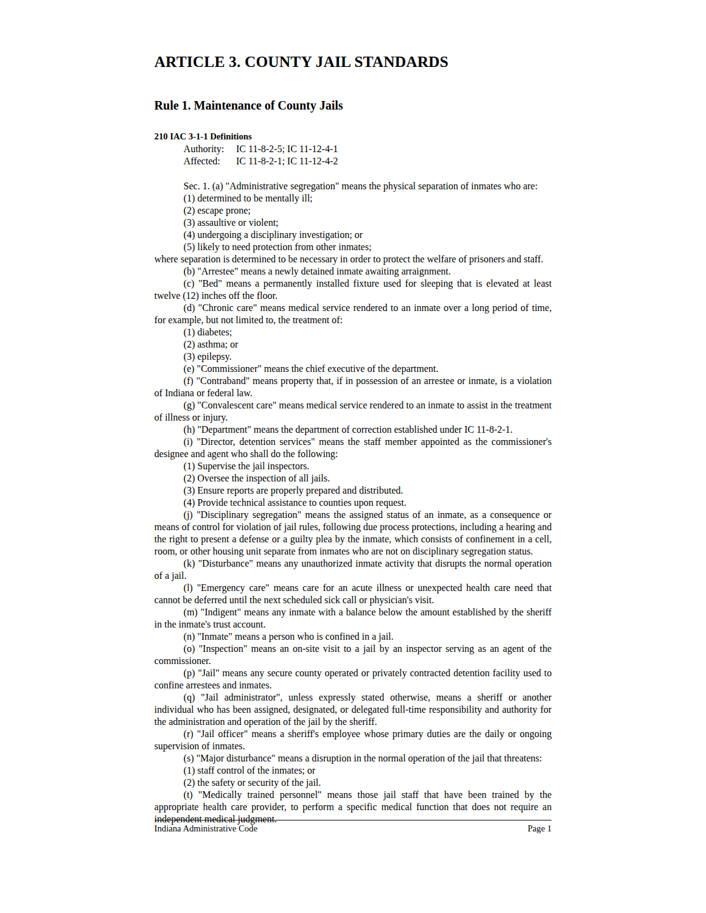ARTICLE 3. COUNTY JAIL STANDARDS
Rule 1. Maintenance of County Jails
210 IAC 3-1-1 Definitions
Authority: IC 11-8-2-5; IC 11-12-4-1
Affected: IC 11-8-2-1; IC 11-12-4-2
Sec. 1. (a) "Administrative segregation" means the physical separation of inmates who are:
(1) determined to be mentally ill;
(2) escape prone;
(3) assaultive or violent;
(4) undergoing a disciplinary investigation; or
(5) likely to need protection from other inmates;
where separation is determined to be necessary in order to protect the welfare of prisoners and staff.
(b) "Arrestee" means a newly detained inmate awaiting arraignment.
(c) "Bed" means a permanently installed fixture used for sleeping that is elevated at least twelve (12) inches off the floor.
(d) "Chronic care" means medical service rendered to an inmate over a long period of time, for example, but not limited to, the treatment of:
(1) diabetes;
(2) asthma; or
(3) epilepsy.
(e) "Commissioner" means the chief executive of the department.
(f) "Contraband" means property that, if in possession of an arrestee or inmate, is a violation of Indiana or federal law.
(g) "Convalescent care" means medical service rendered to an inmate to assist in the treatment of illness or injury.
(h) "Department" means the department of correction established under IC 11-8-2-1.
(i) "Director, detention services" means the staff member appointed as the commissioner's designee and agent who shall do the following:
(1) Supervise the jail inspectors.
(2) Oversee the inspection of all jails.
(3) Ensure reports are properly prepared and distributed.
(4) Provide technical assistance to counties upon request.
(j) "Disciplinary segregation" means the assigned status of an inmate, as a consequence or means of control for violation of jail rules, following due process protections, including a hearing and the right to present a defense or a guilty plea by the inmate, which consists of confinement in a cell, room, or other housing unit separate from inmates who are not on disciplinary segregation status.
(k) "Disturbance" means any unauthorized inmate activity that disrupts the normal operation of a jail.
(l) "Emergency care" means care for an acute illness or unexpected health care need that cannot be deferred until the next scheduled sick call or physician's visit.
(m) "Indigent" means any inmate with a balance below the amount established by the sheriff in the inmate's trust account.
(n) "Inmate" means a person who is confined in a jail.
(o) "Inspection" means an on-site visit to a jail by an inspector serving as an agent of the commissioner.
(p) "Jail" means any secure county operated or privately contracted detention facility used to confine arrestees and inmates.
(q) "Jail administrator", unless expressly stated otherwise, means a sheriff or another individual who has been assigned, designated, or delegated full-time responsibility and authority for the administration and operation of the jail by the sheriff.
(r) "Jail officer" means a sheriff's employee whose primary duties are the daily or ongoing supervision of inmates.
(s) "Major disturbance" means a disruption in the normal operation of the jail that threatens:
(1) staff control of the inmates; or
(2) the safety or security of the jail.
(t) "Medically trained personnel" means those jail staff that have been trained by the appropriate health care provider, to perform a specific medical function that does not require an independent medical judgment.
Indiana Administrative Code Page 1